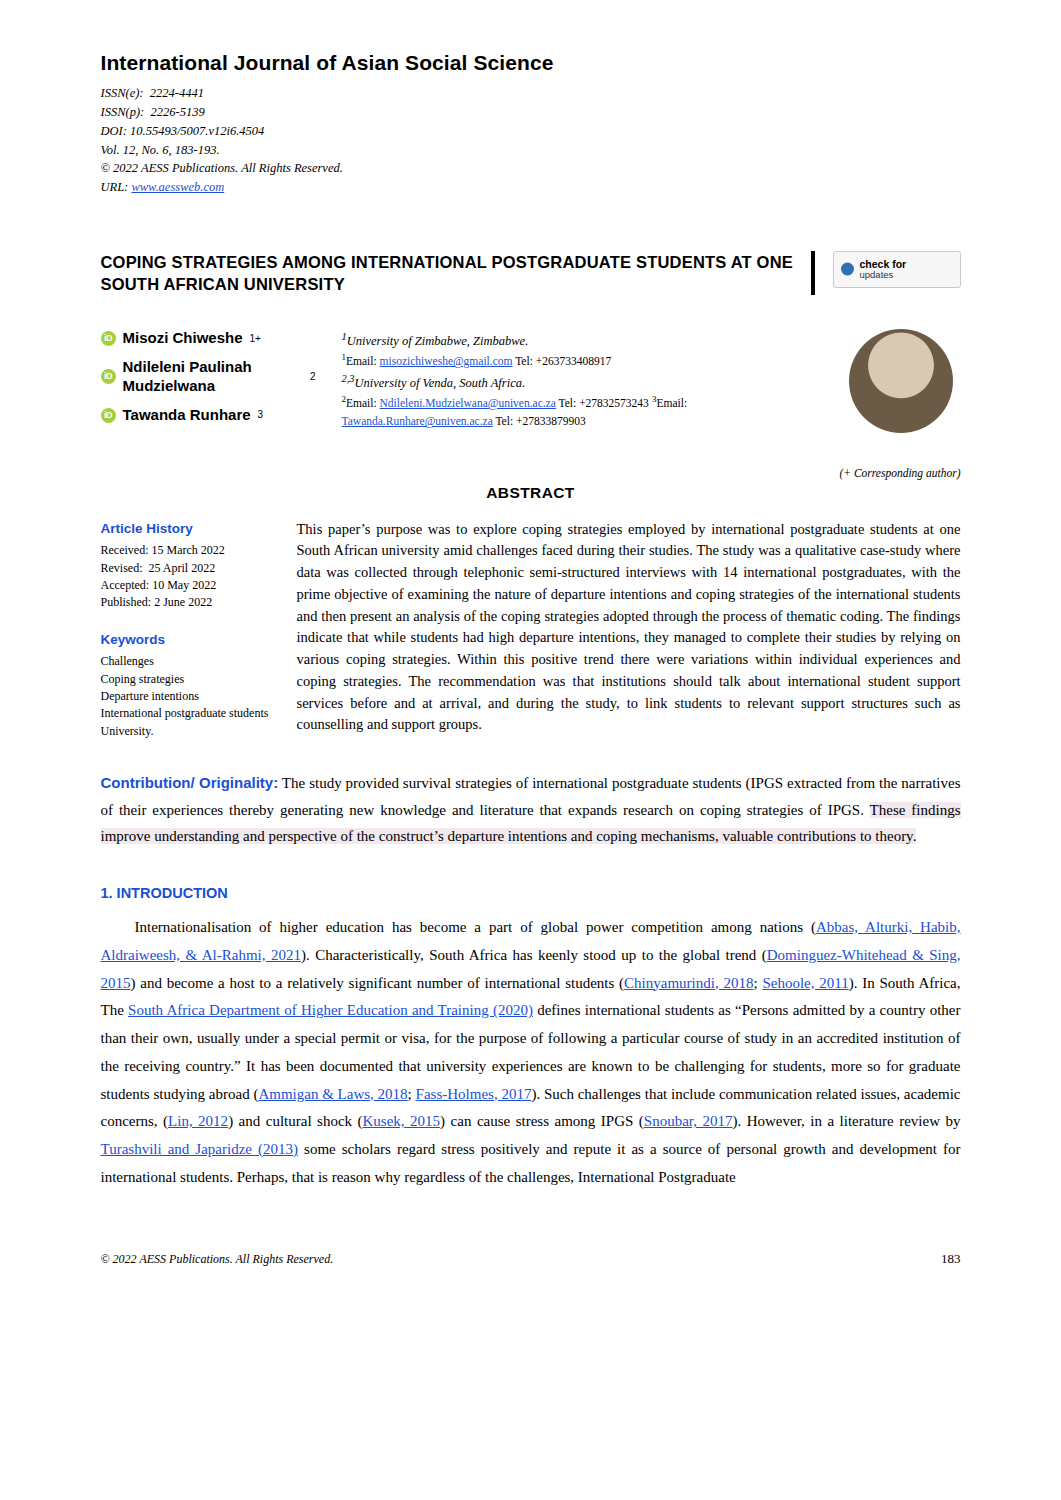International Journal of Asian Social Science
ISSN(e): 2224-4441 ISSN(p): 2226-5139 DOI: 10.55493/5007.v12i6.4504 Vol. 12, No. 6, 183-193. © 2022 AESS Publications. All Rights Reserved. URL: www.aessweb.com
Coping strategies among international postgraduate students at one South African university
check forupdates
iDMisozi Chiweshe1+
iDNdileleni Paulinah Mudzielwana2
iDTawanda Runhare3
1University of Zimbabwe, Zimbabwe. 1Email: misozichiweshe@gmail.com Tel: +263733408917 2,3University of Venda, South Africa. 2Email: Ndileleni.Mudzielwana@univen.ac.za Tel: +27832573243 3Email: Tawanda.Runhare@univen.ac.za Tel: +27833879903
(+ Corresponding author)
ABSTRACT
Article History
Received: 15 March 2022
Revised: 25 April 2022
Accepted: 10 May 2022
Published: 2 June 2022
Keywords
Challenges
Coping strategies
Departure intentions
International postgraduate students
University.
This paper’s purpose was to explore coping strategies employed by international postgraduate students at one South African university amid challenges faced during their studies. The study was a qualitative case-study where data was collected through telephonic semi-structured interviews with 14 international postgraduates, with the prime objective of examining the nature of departure intentions and coping strategies of the international students and then present an analysis of the coping strategies adopted through the process of thematic coding. The findings indicate that while students had high departure intentions, they managed to complete their studies by relying on various coping strategies. Within this positive trend there were variations within individual experiences and coping strategies. The recommendation was that institutions should talk about international student support services before and at arrival, and during the study, to link students to relevant support structures such as counselling and support groups.
Contribution/ Originality: The study provided survival strategies of international postgraduate students (IPGS extracted from the narratives of their experiences thereby generating new knowledge and literature that expands research on coping strategies of IPGS. These findings improve understanding and perspective of the construct’s departure intentions and coping mechanisms, valuable contributions to theory.
1. INTRODUCTION
Internationalisation of higher education has become a part of global power competition among nations (Abbas, Alturki, Habib, Aldraiweesh, & Al-Rahmi, 2021). Characteristically, South Africa has keenly stood up to the global trend (Dominguez-Whitehead & Sing, 2015) and become a host to a relatively significant number of international students (Chinyamurindi, 2018; Sehoole, 2011). In South Africa, The South Africa Department of Higher Education and Training (2020) defines international students as “Persons admitted by a country other than their own, usually under a special permit or visa, for the purpose of following a particular course of study in an accredited institution of the receiving country.” It has been documented that university experiences are known to be challenging for students, more so for graduate students studying abroad (Ammigan & Laws, 2018; Fass-Holmes, 2017). Such challenges that include communication related issues, academic concerns, (Lin, 2012) and cultural shock (Kusek, 2015) can cause stress among IPGS (Snoubar, 2017). However, in a literature review by Turashvili and Japaridze (2013) some scholars regard stress positively and repute it as a source of personal growth and development for international students. Perhaps, that is reason why regardless of the challenges, International Postgraduate
© 2022 AESS Publications. All Rights Reserved. 183